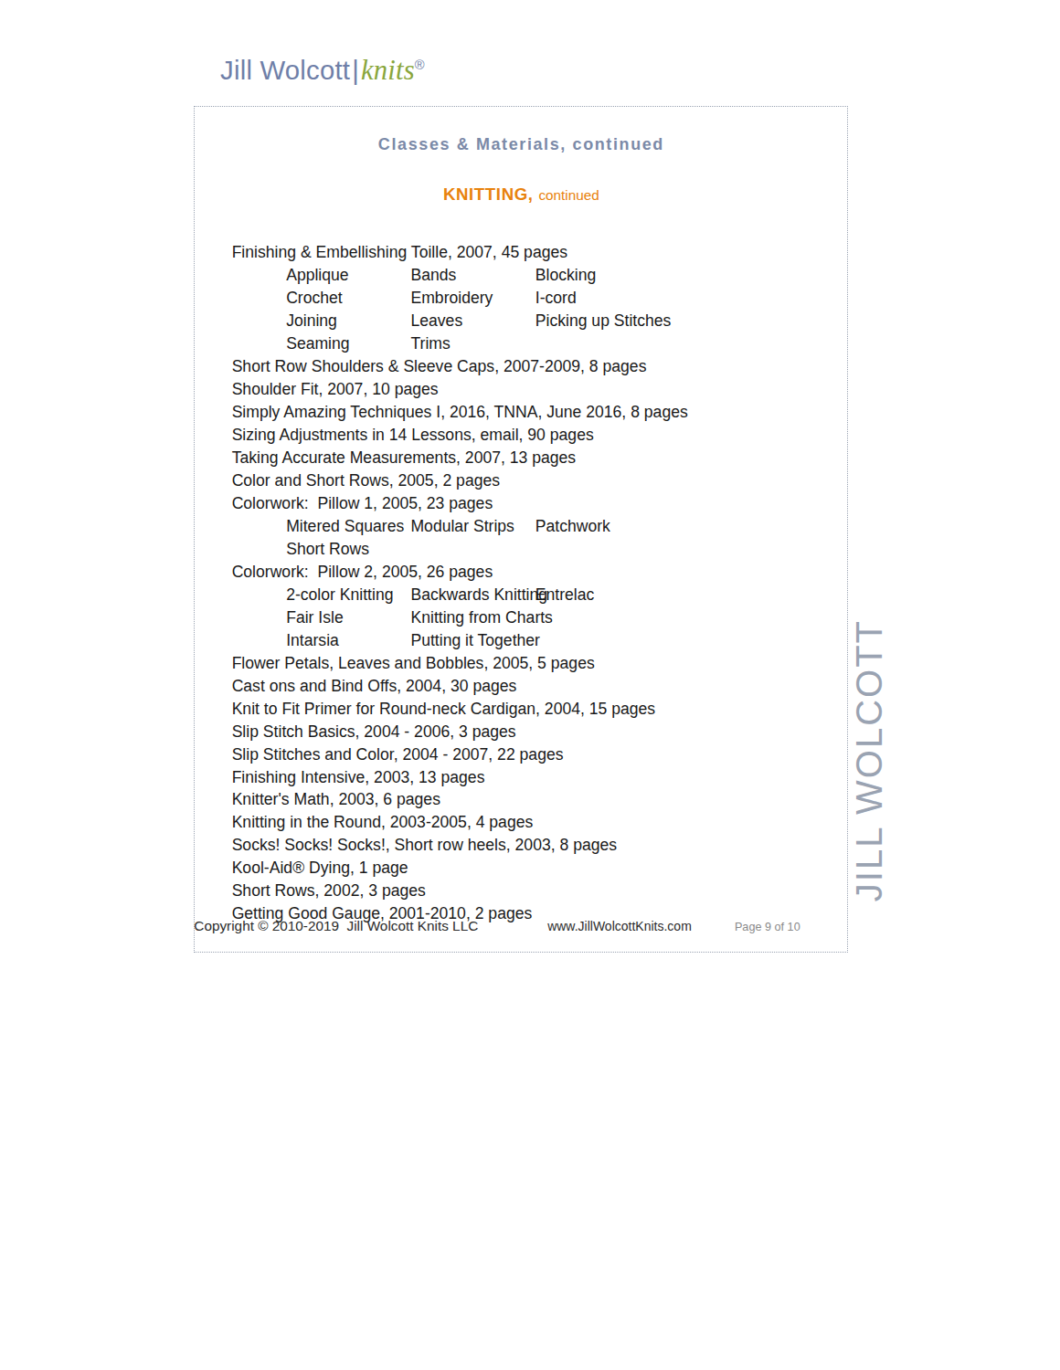Jill Wolcott|knits®
Classes & Materials, continued
KNITTING, continued
Finishing & Embellishing Toille, 2007, 45 pages
Applique Bands Blocking
Crochet Embroidery I-cord
Joining Leaves Picking up Stitches
Seaming Trims
Short Row Shoulders & Sleeve Caps, 2007-2009, 8 pages
Shoulder Fit, 2007, 10 pages
Simply Amazing Techniques I, 2016, TNNA, June 2016, 8 pages
Sizing Adjustments in 14 Lessons, email, 90 pages
Taking Accurate Measurements, 2007, 13 pages
Color and Short Rows, 2005, 2 pages
Colorwork: Pillow 1, 2005, 23 pages
Mitered Squares Modular Strips Patchwork
Short Rows
Colorwork: Pillow 2, 2005, 26 pages
2-color Knitting Backwards Knitting Entrelac
Fair Isle Knitting from Charts
Intarsia Putting it Together
Flower Petals, Leaves and Bobbles, 2005, 5 pages
Cast ons and Bind Offs, 2004, 30 pages
Knit to Fit Primer for Round-neck Cardigan, 2004, 15 pages
Slip Stitch Basics, 2004 - 2006, 3 pages
Slip Stitches and Color, 2004 - 2007, 22 pages
Finishing Intensive, 2003, 13 pages
Knitter's Math, 2003, 6 pages
Knitting in the Round, 2003-2005, 4 pages
Socks! Socks! Socks!, Short row heels, 2003, 8 pages
Kool-Aid® Dying, 1 page
Short Rows, 2002, 3 pages
Getting Good Gauge, 2001-2010, 2 pages
JILL WOLCOTT
Copyright © 2010-2019 Jill Wolcott Knits LLC
www.JillWolcottKnits.com
Page 9 of 10